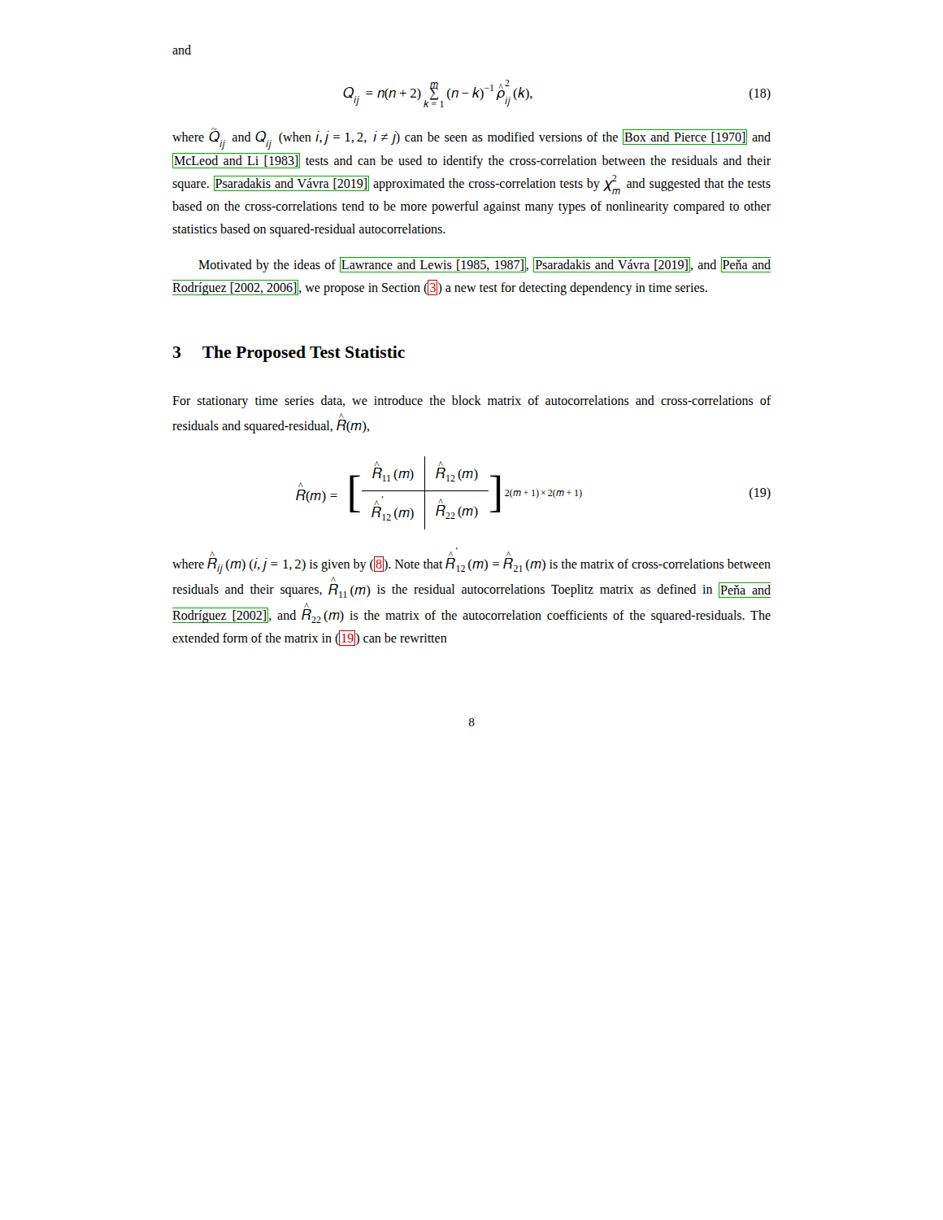and
Qij = n (n+2) ∑ k=1 m (n−k)−1 ρ^ ij 2 (k) ,
(18)
where Q~ij and Qij (when i,j=1,2,i≠j) can be seen as modified versions of the Box and Pierce [1970] and McLeod and Li [1983] tests and can be used to identify the cross-correlation between the residuals and their square. Psaradakis and Vávra [2019] approximated the cross-correlation tests by χm2 and suggested that the tests based on the cross-correlations tend to be more powerful against many types of nonlinearity compared to other statistics based on squared-residual autocorrelations.
Motivated by the ideas of Lawrance and Lewis [1985, 1987], Psaradakis and Vávra [2019], and Peňa and Rodríguez [2002, 2006], we propose in Section (3) a new test for detecting dependency in time series.
3 The Proposed Test Statistic
For stationary time series data, we introduce the block matrix of autocorrelations and cross-correlations of residuals and squared-residual, 𝑅^(m),
𝑅^ (m) = [
| 𝑅 ^ 11 ( m ) | 𝑅 ^ 12 ( m ) |
| 𝑅 ^ 12 ′ ( m ) | 𝑅 ^ 22 ( m ) |
] 2(m+1)×2(m+1)
(19)
where 𝑅^ij(m) (i,j=1,2) is given by (8). Note that 𝑅^12′(m)=𝑅^21(m) is the matrix of cross-correlations between residuals and their squares, 𝑅^11(m) is the residual autocorrelations Toeplitz matrix as defined in Peňa and Rodríguez [2002], and 𝑅^22(m) is the matrix of the autocorrelation coefficients of the squared-residuals. The extended form of the matrix in (19) can be rewritten
8